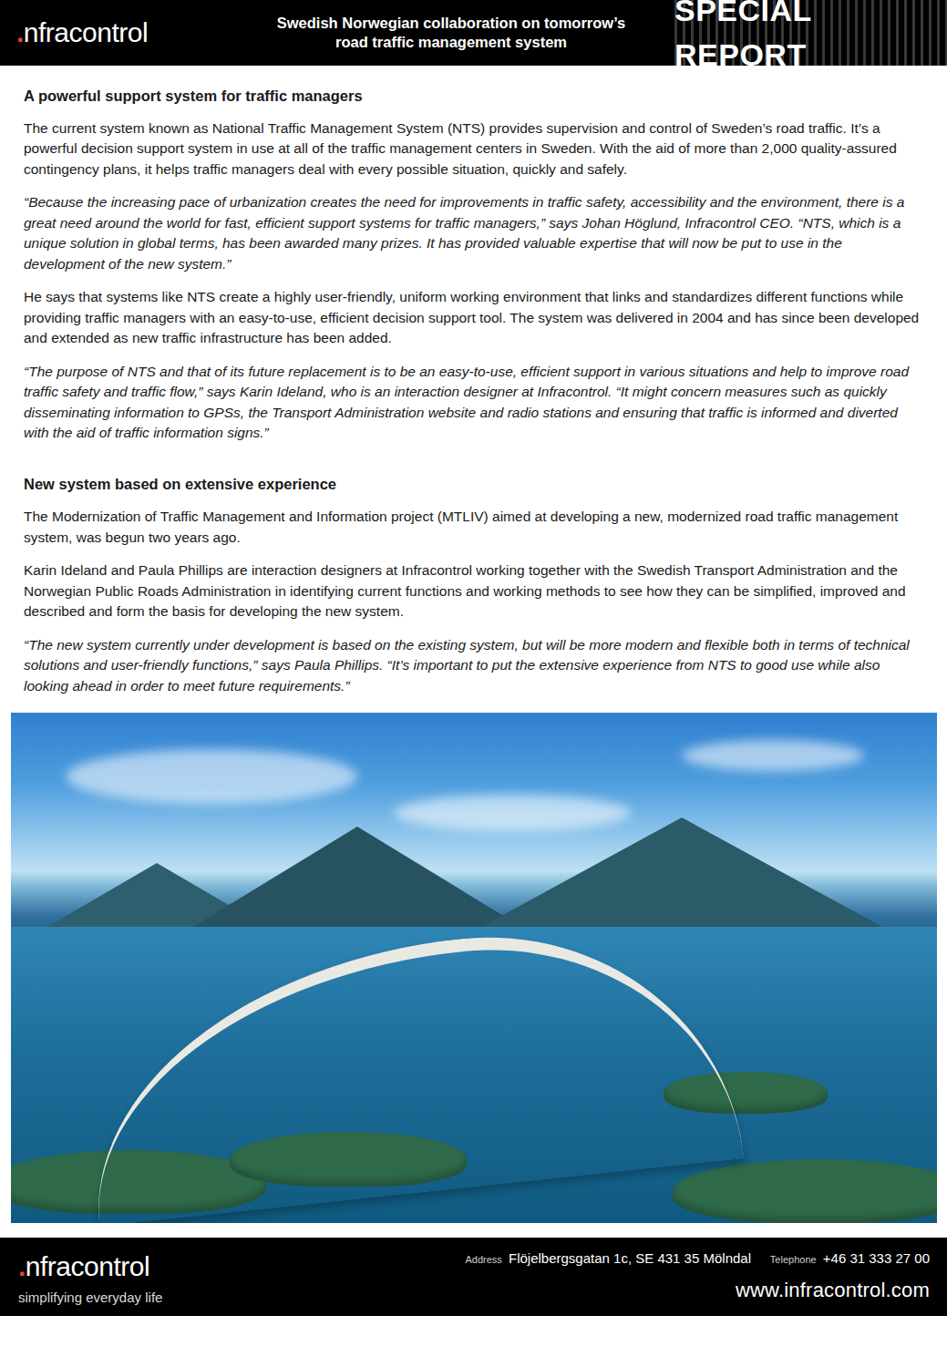. nfracontrol
Swedish Norwegian collaboration on tomorrow’s
road traffic management system
SPECIAL REPORT
A powerful support system for traffic managers
The current system known as National Traffic Management System (NTS) provides supervision and control of Sweden’s road traffic. It’s a powerful decision support system in use at all of the traffic management centers in Sweden. With the aid of more than 2,000 quality-assured contingency plans, it helps traffic managers deal with every possible situation, quickly and safely.
“Because the increasing pace of urbanization creates the need for improvements in traffic safety, accessibility and the environment, there is a great need around the world for fast, efficient support systems for traffic managers,” says Johan Höglund, Infracontrol CEO. “NTS, which is a unique solution in global terms, has been awarded many prizes. It has provided valuable expertise that will now be put to use in the development of the new system.”
He says that systems like NTS create a highly user-friendly, uniform working environment that links and standardizes different functions while providing traffic managers with an easy-to-use, efficient decision support tool. The system was delivered in 2004 and has since been developed and extended as new traffic infrastructure has been added.
“The purpose of NTS and that of its future replacement is to be an easy-to-use, efficient support in various situations and help to improve road traffic safety and traffic flow,” says Karin Ideland, who is an interaction designer at Infracontrol. “It might concern measures such as quickly disseminating information to GPSs, the Transport Administration website and radio stations and ensuring that traffic is informed and diverted with the aid of traffic information signs.”
New system based on extensive experience
The Modernization of Traffic Management and Information project (MTLIV) aimed at developing a new, modernized road traffic management system, was begun two years ago.
Karin Ideland and Paula Phillips are interaction designers at Infracontrol working together with the Swedish Transport Administration and the Norwegian Public Roads Administration in identifying current functions and working methods to see how they can be simplified, improved and described and form the basis for developing the new system.
“The new system currently under development is based on the existing system, but will be more modern and flexible both in terms of technical solutions and user-friendly functions,” says Paula Phillips. “It’s important to put the extensive experience from NTS to good use while also looking ahead in order to meet future requirements.”
. nfracontrol
simplifying everyday life
Address Flöjelbergsgatan 1c, SE 431 35 Mölndal Telephone +46 31 333 27 00
www.infracontrol.com